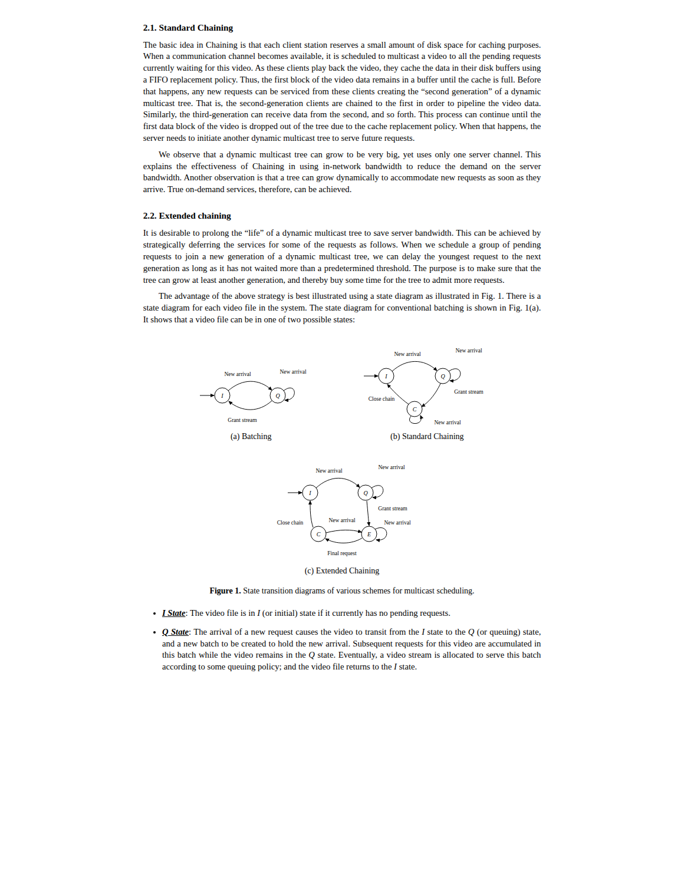2.1. Standard Chaining
The basic idea in Chaining is that each client station reserves a small amount of disk space for caching purposes. When a communication channel becomes available, it is scheduled to multicast a video to all the pending requests currently waiting for this video. As these clients play back the video, they cache the data in their disk buffers using a FIFO replacement policy. Thus, the first block of the video data remains in a buffer until the cache is full. Before that happens, any new requests can be serviced from these clients creating the “second generation” of a dynamic multicast tree. That is, the second-generation clients are chained to the first in order to pipeline the video data. Similarly, the third-generation can receive data from the second, and so forth. This process can continue until the first data block of the video is dropped out of the tree due to the cache replacement policy. When that happens, the server needs to initiate another dynamic multicast tree to serve future requests.
We observe that a dynamic multicast tree can grow to be very big, yet uses only one server channel. This explains the effectiveness of Chaining in using in-network bandwidth to reduce the demand on the server bandwidth. Another observation is that a tree can grow dynamically to accommodate new requests as soon as they arrive. True on-demand services, therefore, can be achieved.
2.2. Extended chaining
It is desirable to prolong the “life” of a dynamic multicast tree to save server bandwidth. This can be achieved by strategically deferring the services for some of the requests as follows. When we schedule a group of pending requests to join a new generation of a dynamic multicast tree, we can delay the youngest request to the next generation as long as it has not waited more than a predetermined threshold. The purpose is to make sure that the tree can grow at least another generation, and thereby buy some time for the tree to admit more requests.
The advantage of the above strategy is best illustrated using a state diagram as illustrated in Fig. 1. There is a state diagram for each video file in the system. The state diagram for conventional batching is shown in Fig. 1(a). It shows that a video file can be in one of two possible states:
I Q New arrival Grant stream New arrival
(a) Batching
I Q C New arrival New arrival Grant stream Close chain New arrival
(b) Standard Chaining
I Q C E New arrival New arrival Grant stream New arrival Final request Close chain New arrival
(c) Extended Chaining
Figure 1. State transition diagrams of various schemes for multicast scheduling.
I State: The video file is in I (or initial) state if it currently has no pending requests.
Q State: The arrival of a new request causes the video to transit from the I state to the Q (or queuing) state, and a new batch to be created to hold the new arrival. Subsequent requests for this video are accumulated in this batch while the video remains in the Q state. Eventually, a video stream is allocated to serve this batch according to some queuing policy; and the video file returns to the I state.